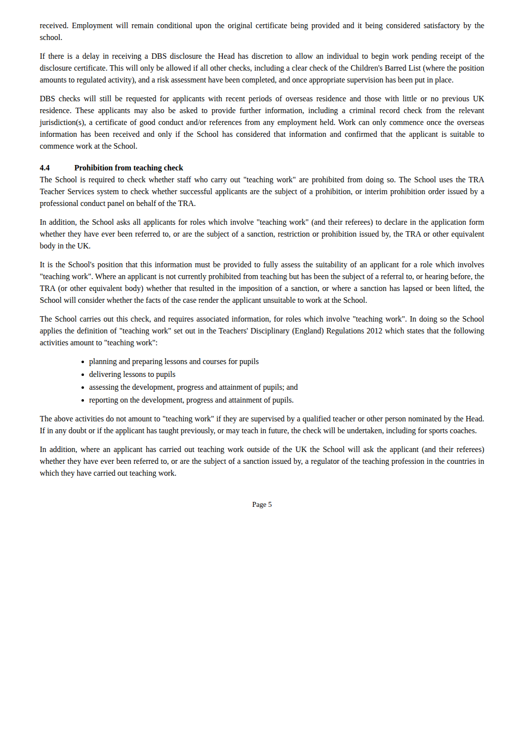received. Employment will remain conditional upon the original certificate being provided and it being considered satisfactory by the school.
If there is a delay in receiving a DBS disclosure the Head has discretion to allow an individual to begin work pending receipt of the disclosure certificate. This will only be allowed if all other checks, including a clear check of the Children's Barred List (where the position amounts to regulated activity), and a risk assessment have been completed, and once appropriate supervision has been put in place.
DBS checks will still be requested for applicants with recent periods of overseas residence and those with little or no previous UK residence. These applicants may also be asked to provide further information, including a criminal record check from the relevant jurisdiction(s), a certificate of good conduct and/or references from any employment held. Work can only commence once the overseas information has been received and only if the School has considered that information and confirmed that the applicant is suitable to commence work at the School.
4.4 Prohibition from teaching check
The School is required to check whether staff who carry out "teaching work" are prohibited from doing so. The School uses the TRA Teacher Services system to check whether successful applicants are the subject of a prohibition, or interim prohibition order issued by a professional conduct panel on behalf of the TRA.
In addition, the School asks all applicants for roles which involve "teaching work" (and their referees) to declare in the application form whether they have ever been referred to, or are the subject of a sanction, restriction or prohibition issued by, the TRA or other equivalent body in the UK.
It is the School's position that this information must be provided to fully assess the suitability of an applicant for a role which involves "teaching work". Where an applicant is not currently prohibited from teaching but has been the subject of a referral to, or hearing before, the TRA (or other equivalent body) whether that resulted in the imposition of a sanction, or where a sanction has lapsed or been lifted, the School will consider whether the facts of the case render the applicant unsuitable to work at the School.
The School carries out this check, and requires associated information, for roles which involve "teaching work". In doing so the School applies the definition of "teaching work" set out in the Teachers' Disciplinary (England) Regulations 2012 which states that the following activities amount to "teaching work":
planning and preparing lessons and courses for pupils
delivering lessons to pupils
assessing the development, progress and attainment of pupils; and
reporting on the development, progress and attainment of pupils.
The above activities do not amount to "teaching work" if they are supervised by a qualified teacher or other person nominated by the Head. If in any doubt or if the applicant has taught previously, or may teach in future, the check will be undertaken, including for sports coaches.
In addition, where an applicant has carried out teaching work outside of the UK the School will ask the applicant (and their referees) whether they have ever been referred to, or are the subject of a sanction issued by, a regulator of the teaching profession in the countries in which they have carried out teaching work.
Page 5